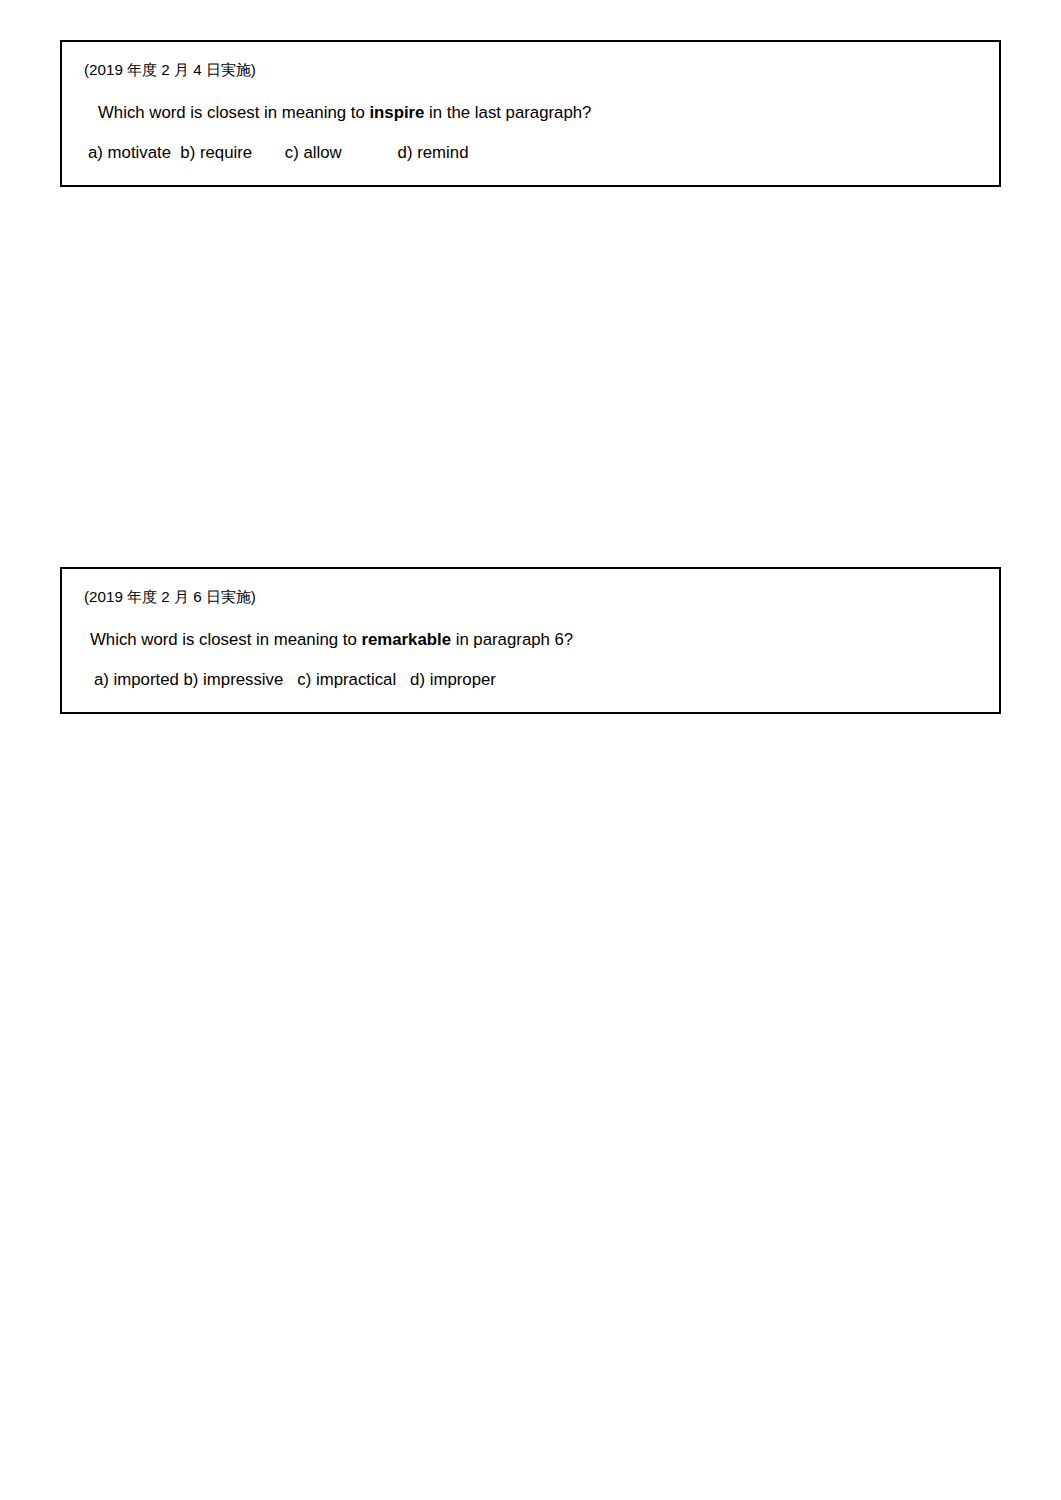(2019 年度 2 月 4 日実施)
Which word is closest in meaning to inspire in the last paragraph?
a) motivate b) require c) allow d) remind
(2019 年度 2 月 6 日実施)
Which word is closest in meaning to remarkable in paragraph 6?
a) imported b) impressive c) impractical d) improper